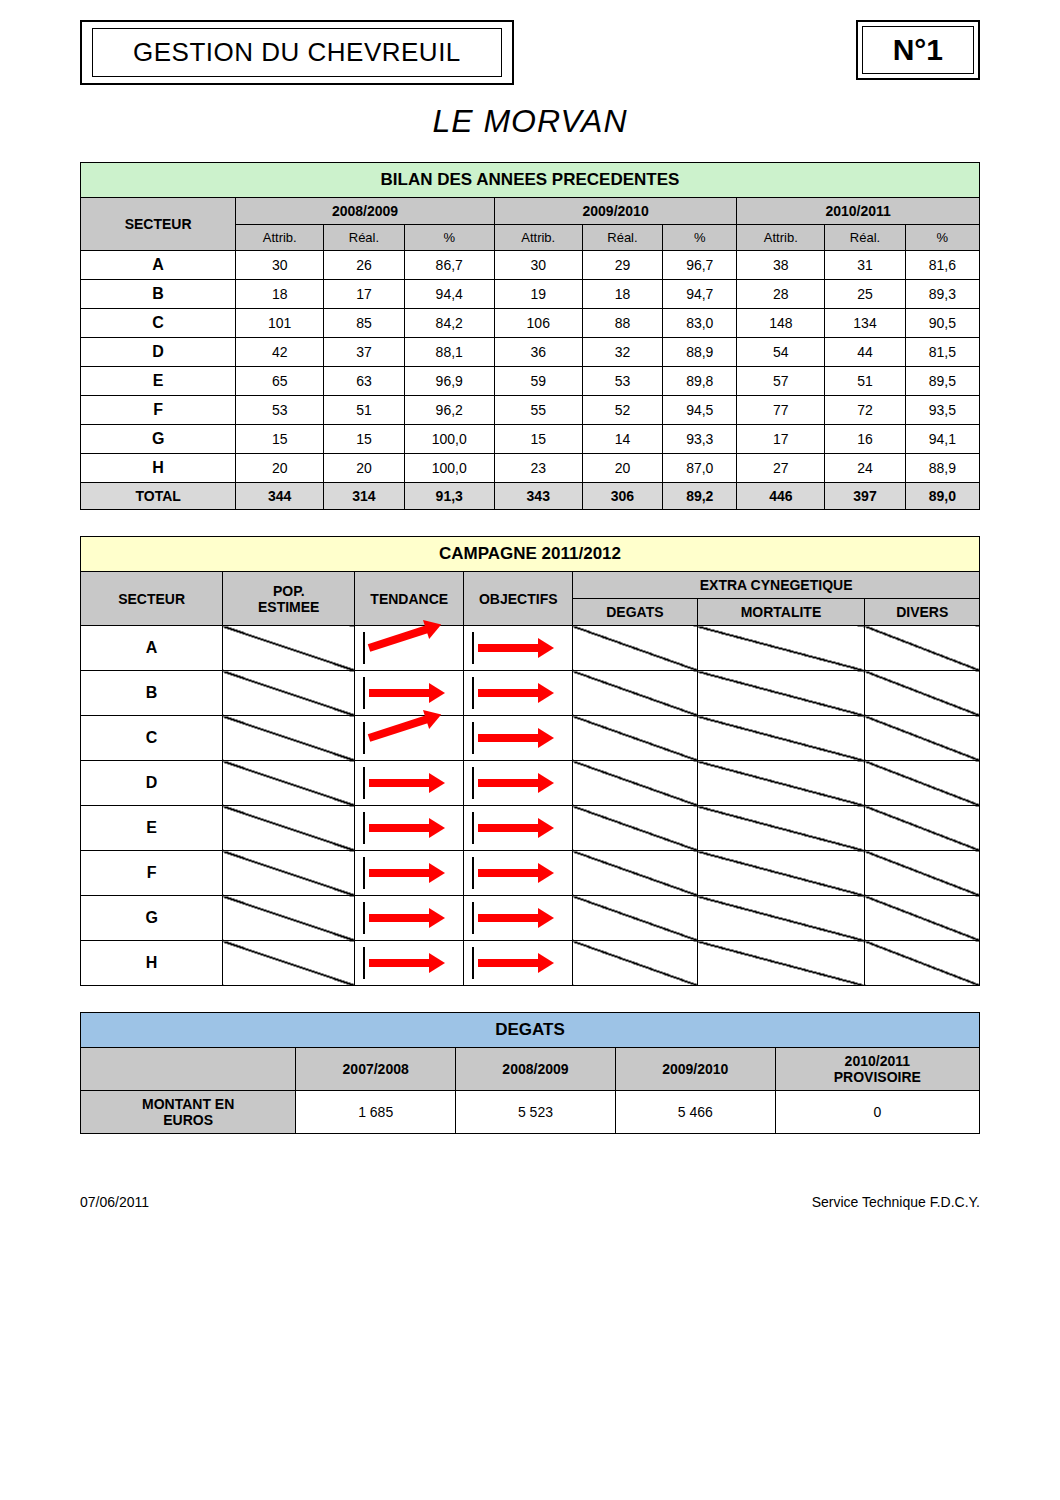GESTION DU CHEVREUIL
N°1
LE MORVAN
BILAN DES ANNEES PRECEDENTES
| SECTEUR | 2008/2009 | 2009/2010 | 2010/2011 |
| --- | --- | --- | --- |
| Attrib. | Réal. | % | Attrib. | Réal. | % | Attrib. | Réal. | % |
| A | 30 | 26 | 86,7 | 30 | 29 | 96,7 | 38 | 31 | 81,6 |
| B | 18 | 17 | 94,4 | 19 | 18 | 94,7 | 28 | 25 | 89,3 |
| C | 101 | 85 | 84,2 | 106 | 88 | 83,0 | 148 | 134 | 90,5 |
| D | 42 | 37 | 88,1 | 36 | 32 | 88,9 | 54 | 44 | 81,5 |
| E | 65 | 63 | 96,9 | 59 | 53 | 89,8 | 57 | 51 | 89,5 |
| F | 53 | 51 | 96,2 | 55 | 52 | 94,5 | 77 | 72 | 93,5 |
| G | 15 | 15 | 100,0 | 15 | 14 | 93,3 | 17 | 16 | 94,1 |
| H | 20 | 20 | 100,0 | 23 | 20 | 87,0 | 27 | 24 | 88,9 |
| TOTAL | 344 | 314 | 91,3 | 343 | 306 | 89,2 | 446 | 397 | 89,0 |
CAMPAGNE 2011/2012
| SECTEUR | POP. ESTIMEE | TENDANCE | OBJECTIFS | EXTRA CYNEGETIQUE |
| --- | --- | --- | --- | --- |
| DEGATS | MORTALITE | DIVERS |
| A | | | | | | |
| B | | | | | | |
| C | | | | | | |
| D | | | | | | |
| E | | | | | | |
| F | | | | | | |
| G | | | | | | |
| H | | | | | | |
DEGATS
| | 2007/2008 | 2008/2009 | 2009/2010 | 2010/2011 PROVISOIRE |
| --- | --- | --- | --- | --- |
| MONTANT EN EUROS | 1 685 | 5 523 | 5 466 | 0 |
07/06/2011 Service Technique F.D.C.Y.